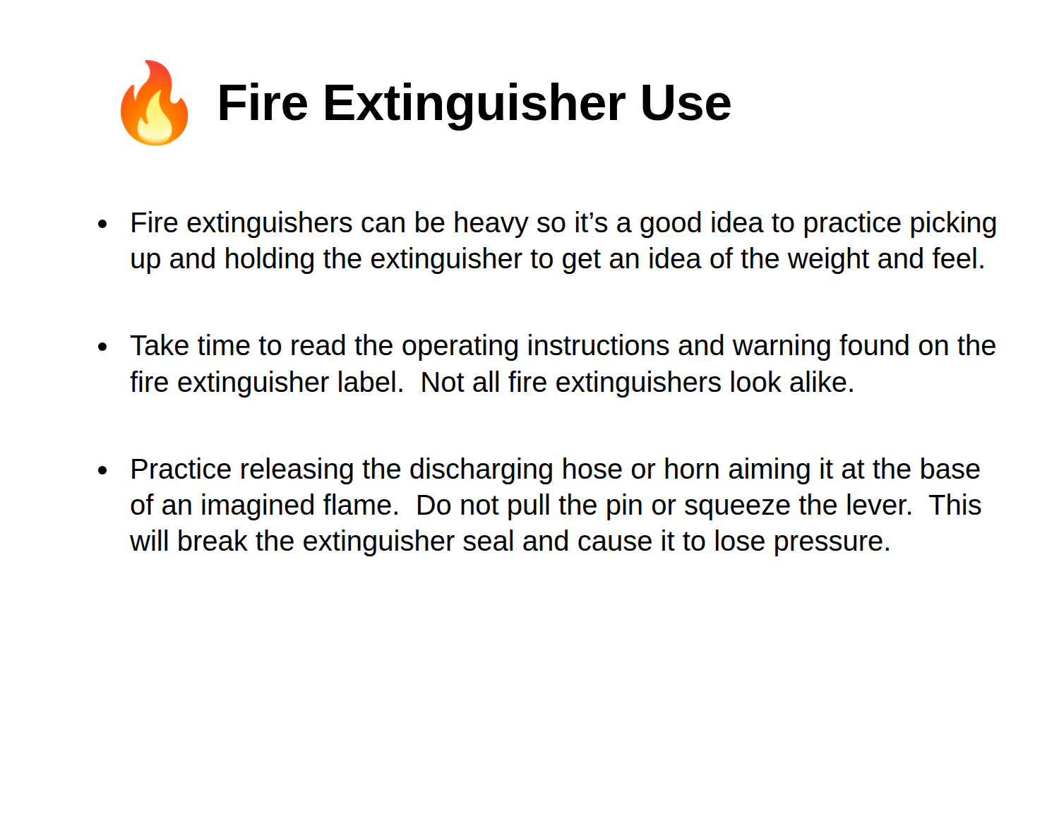🔥
Fire Extinguisher Use
Fire extinguishers can be heavy so it’s a good idea to practice picking up and holding the extinguisher to get an idea of the weight and feel.
Take time to read the operating instructions and warning found on the fire extinguisher label. Not all fire extinguishers look alike.
Practice releasing the discharging hose or horn aiming it at the base of an imagined flame. Do not pull the pin or squeeze the lever. This will break the extinguisher seal and cause it to lose pressure.